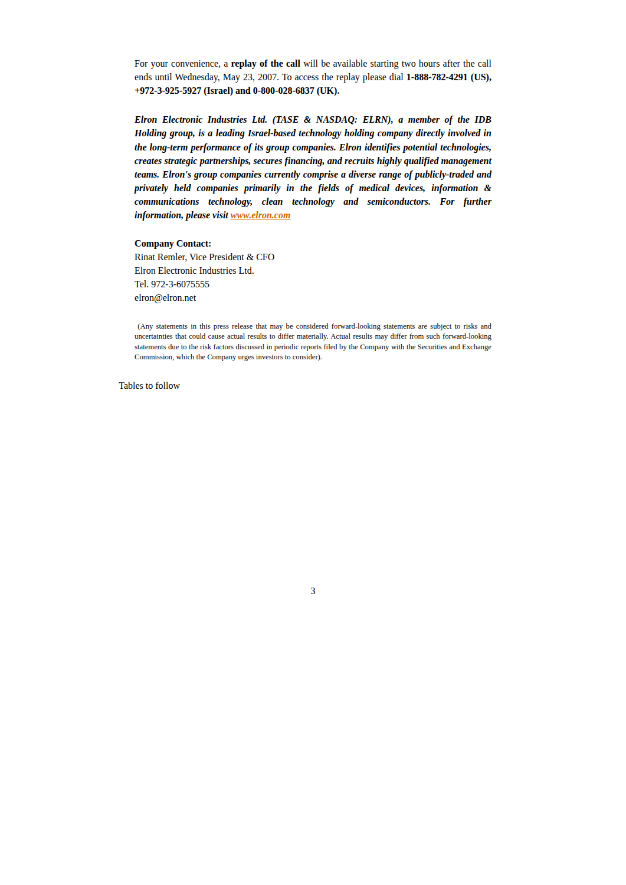For your convenience, a replay of the call will be available starting two hours after the call ends until Wednesday, May 23, 2007. To access the replay please dial 1-888-782-4291 (US), +972-3-925-5927 (Israel) and 0-800-028-6837 (UK).
Elron Electronic Industries Ltd. (TASE & NASDAQ: ELRN), a member of the IDB Holding group, is a leading Israel-based technology holding company directly involved in the long-term performance of its group companies. Elron identifies potential technologies, creates strategic partnerships, secures financing, and recruits highly qualified management teams. Elron's group companies currently comprise a diverse range of publicly-traded and privately held companies primarily in the fields of medical devices, information & communications technology, clean technology and semiconductors. For further information, please visit www.elron.com
Company Contact:
Rinat Remler, Vice President & CFO
Elron Electronic Industries Ltd.
Tel. 972-3-6075555
elron@elron.net
(Any statements in this press release that may be considered forward-looking statements are subject to risks and uncertainties that could cause actual results to differ materially. Actual results may differ from such forward-looking statements due to the risk factors discussed in periodic reports filed by the Company with the Securities and Exchange Commission, which the Company urges investors to consider).
Tables to follow
3